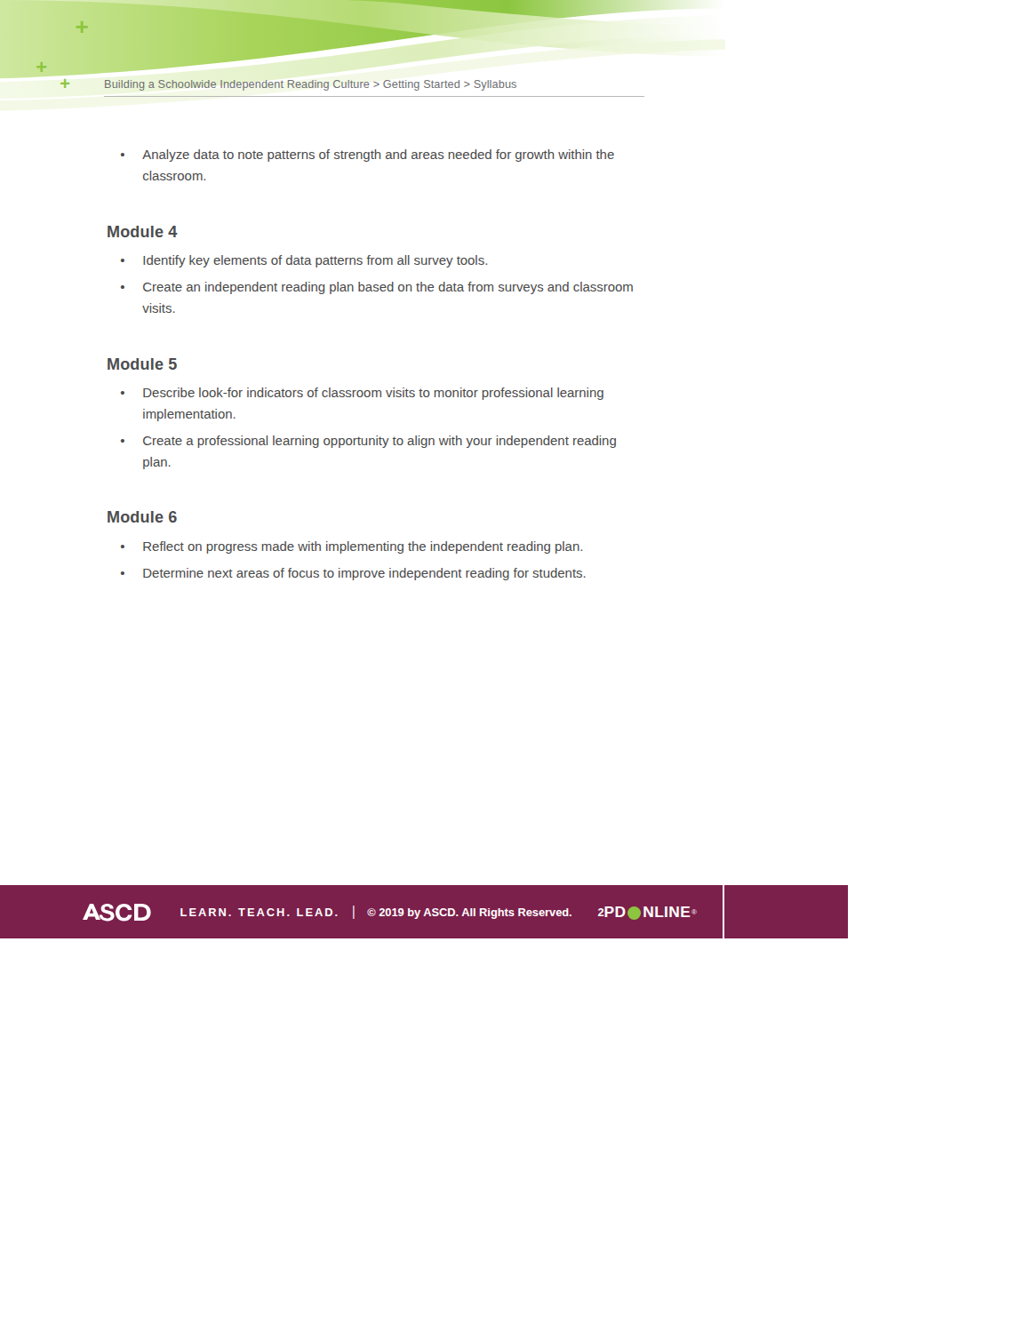+ + +
Building a Schoolwide Independent Reading Culture > Getting Started > Syllabus
Analyze data to note patterns of strength and areas needed for growth within the classroom.
Module 4
Identify key elements of data patterns from all survey tools.
Create an independent reading plan based on the data from surveys and classroom visits.
Module 5
Describe look-for indicators of classroom visits to monitor professional learning implementation.
Create a professional learning opportunity to align with your independent reading plan.
Module 6
Reflect on progress made with implementing the independent reading plan.
Determine next areas of focus to improve independent reading for students.
LEARN. TEACH. LEAD. | © 2019 by ASCD. All Rights Reserved. 2 PD NLINE®